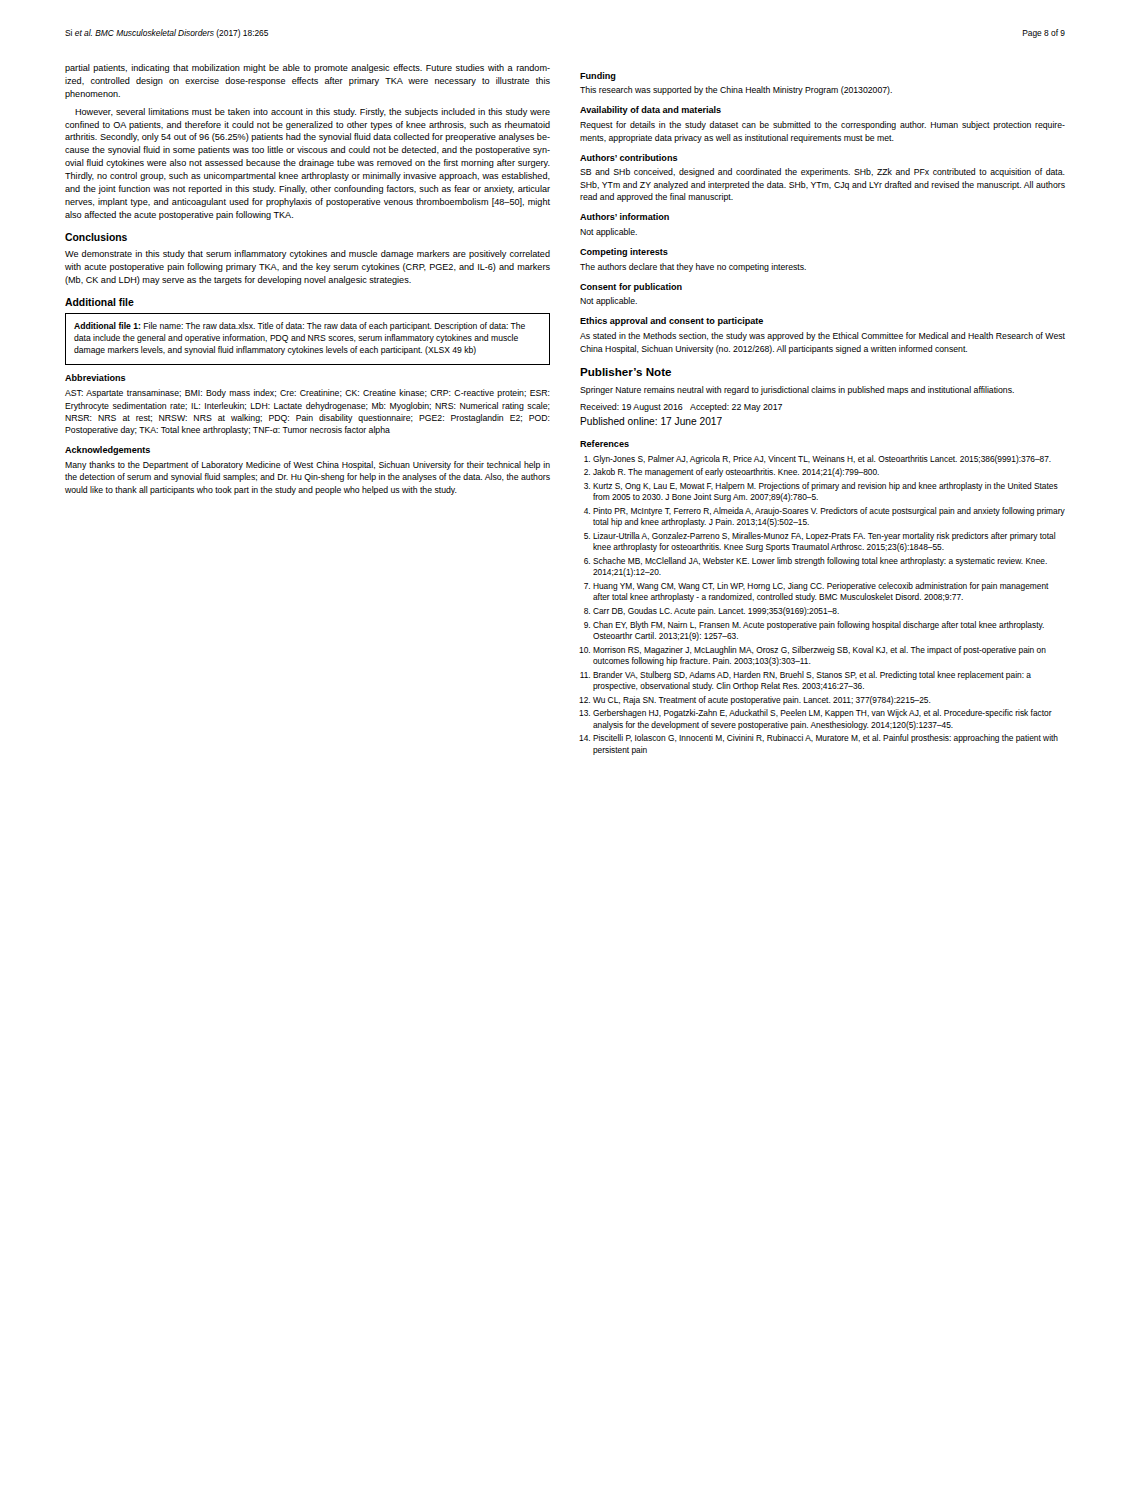Si et al. BMC Musculoskeletal Disorders (2017) 18:265
Page 8 of 9
partial patients, indicating that mobilization might be able to promote analgesic effects. Future studies with a randomized, controlled design on exercise dose-response effects after primary TKA were necessary to illustrate this phenomenon.
However, several limitations must be taken into account in this study. Firstly, the subjects included in this study were confined to OA patients, and therefore it could not be generalized to other types of knee arthrosis, such as rheumatoid arthritis. Secondly, only 54 out of 96 (56.25%) patients had the synovial fluid data collected for preoperative analyses because the synovial fluid in some patients was too little or viscous and could not be detected, and the postoperative synovial fluid cytokines were also not assessed because the drainage tube was removed on the first morning after surgery. Thirdly, no control group, such as unicompartmental knee arthroplasty or minimally invasive approach, was established, and the joint function was not reported in this study. Finally, other confounding factors, such as fear or anxiety, articular nerves, implant type, and anticoagulant used for prophylaxis of postoperative venous thromboembolism [48–50], might also affected the acute postoperative pain following TKA.
Conclusions
We demonstrate in this study that serum inflammatory cytokines and muscle damage markers are positively correlated with acute postoperative pain following primary TKA, and the key serum cytokines (CRP, PGE2, and IL-6) and markers (Mb, CK and LDH) may serve as the targets for developing novel analgesic strategies.
Additional file
Additional file 1: File name: The raw data.xlsx. Title of data: The raw data of each participant. Description of data: The data include the general and operative information, PDQ and NRS scores, serum inflammatory cytokines and muscle damage markers levels, and synovial fluid inflammatory cytokines levels of each participant. (XLSX 49 kb)
Abbreviations
AST: Aspartate transaminase; BMI: Body mass index; Cre: Creatinine; CK: Creatine kinase; CRP: C-reactive protein; ESR: Erythrocyte sedimentation rate; IL: Interleukin; LDH: Lactate dehydrogenase; Mb: Myoglobin; NRS: Numerical rating scale; NRSR: NRS at rest; NRSW: NRS at walking; PDQ: Pain disability questionnaire; PGE2: Prostaglandin E2; POD: Postoperative day; TKA: Total knee arthroplasty; TNF-α: Tumor necrosis factor alpha
Acknowledgements
Many thanks to the Department of Laboratory Medicine of West China Hospital, Sichuan University for their technical help in the detection of serum and synovial fluid samples; and Dr. Hu Qin-sheng for help in the analyses of the data. Also, the authors would like to thank all participants who took part in the study and people who helped us with the study.
Funding
This research was supported by the China Health Ministry Program (201302007).
Availability of data and materials
Request for details in the study dataset can be submitted to the corresponding author. Human subject protection requirements, appropriate data privacy as well as institutional requirements must be met.
Authors’ contributions
SB and SHb conceived, designed and coordinated the experiments. SHb, ZZk and PFx contributed to acquisition of data. SHb, YTm and ZY analyzed and interpreted the data. SHb, YTm, CJq and LYr drafted and revised the manuscript. All authors read and approved the final manuscript.
Authors’ information
Not applicable.
Competing interests
The authors declare that they have no competing interests.
Consent for publication
Not applicable.
Ethics approval and consent to participate
As stated in the Methods section, the study was approved by the Ethical Committee for Medical and Health Research of West China Hospital, Sichuan University (no. 2012/268). All participants signed a written informed consent.
Publisher’s Note
Springer Nature remains neutral with regard to jurisdictional claims in published maps and institutional affiliations.
Received: 19 August 2016 Accepted: 22 May 2017
Published online: 17 June 2017
References
Glyn-Jones S, Palmer AJ, Agricola R, Price AJ, Vincent TL, Weinans H, et al. Osteoarthritis Lancet. 2015;386(9991):376–87.
Jakob R. The management of early osteoarthritis. Knee. 2014;21(4):799–800.
Kurtz S, Ong K, Lau E, Mowat F, Halpern M. Projections of primary and revision hip and knee arthroplasty in the United States from 2005 to 2030. J Bone Joint Surg Am. 2007;89(4):780–5.
Pinto PR, McIntyre T, Ferrero R, Almeida A, Araujo-Soares V. Predictors of acute postsurgical pain and anxiety following primary total hip and knee arthroplasty. J Pain. 2013;14(5):502–15.
Lizaur-Utrilla A, Gonzalez-Parreno S, Miralles-Munoz FA, Lopez-Prats FA. Ten-year mortality risk predictors after primary total knee arthroplasty for osteoarthritis. Knee Surg Sports Traumatol Arthrosc. 2015;23(6):1848–55.
Schache MB, McClelland JA, Webster KE. Lower limb strength following total knee arthroplasty: a systematic review. Knee. 2014;21(1):12–20.
Huang YM, Wang CM, Wang CT, Lin WP, Horng LC, Jiang CC. Perioperative celecoxib administration for pain management after total knee arthroplasty - a randomized, controlled study. BMC Musculoskelet Disord. 2008;9:77.
Carr DB, Goudas LC. Acute pain. Lancet. 1999;353(9169):2051–8.
Chan EY, Blyth FM, Nairn L, Fransen M. Acute postoperative pain following hospital discharge after total knee arthroplasty. Osteoarthr Cartil. 2013;21(9): 1257–63.
Morrison RS, Magaziner J, McLaughlin MA, Orosz G, Silberzweig SB, Koval KJ, et al. The impact of post-operative pain on outcomes following hip fracture. Pain. 2003;103(3):303–11.
Brander VA, Stulberg SD, Adams AD, Harden RN, Bruehl S, Stanos SP, et al. Predicting total knee replacement pain: a prospective, observational study. Clin Orthop Relat Res. 2003;416:27–36.
Wu CL, Raja SN. Treatment of acute postoperative pain. Lancet. 2011; 377(9784):2215–25.
Gerbershagen HJ, Pogatzki-Zahn E, Aduckathil S, Peelen LM, Kappen TH, van Wijck AJ, et al. Procedure-specific risk factor analysis for the development of severe postoperative pain. Anesthesiology. 2014;120(5):1237–45.
Piscitelli P, Iolascon G, Innocenti M, Civinini R, Rubinacci A, Muratore M, et al. Painful prosthesis: approaching the patient with persistent pain